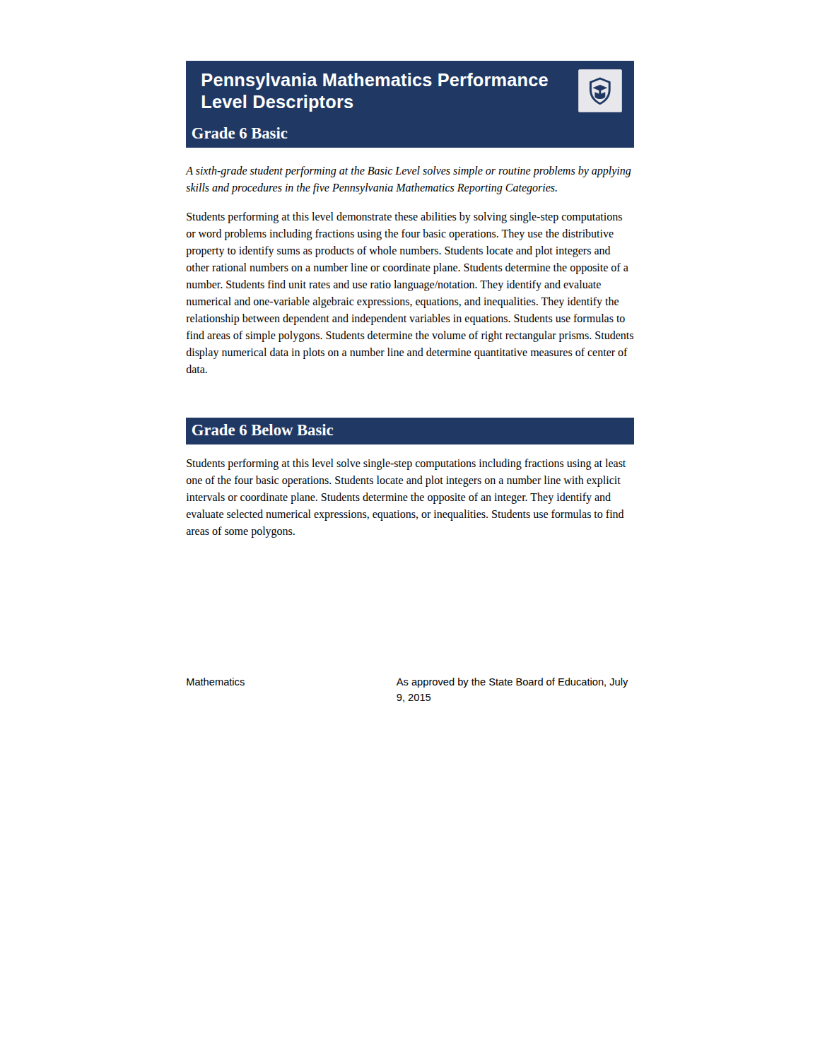Pennsylvania Mathematics Performance Level Descriptors
Grade 6 Basic
A sixth-grade student performing at the Basic Level solves simple or routine problems by applying skills and procedures in the five Pennsylvania Mathematics Reporting Categories.
Students performing at this level demonstrate these abilities by solving single-step computations or word problems including fractions using the four basic operations. They use the distributive property to identify sums as products of whole numbers. Students locate and plot integers and other rational numbers on a number line or coordinate plane. Students determine the opposite of a number. Students find unit rates and use ratio language/notation. They identify and evaluate numerical and one-variable algebraic expressions, equations, and inequalities. They identify the relationship between dependent and independent variables in equations. Students use formulas to find areas of simple polygons. Students determine the volume of right rectangular prisms. Students display numerical data in plots on a number line and determine quantitative measures of center of data.
Grade 6 Below Basic
Students performing at this level solve single-step computations including fractions using at least one of the four basic operations. Students locate and plot integers on a number line with explicit intervals or coordinate plane. Students determine the opposite of an integer. They identify and evaluate selected numerical expressions, equations, or inequalities. Students use formulas to find areas of some polygons.
Mathematics
As approved by the State Board of Education, July 9, 2015